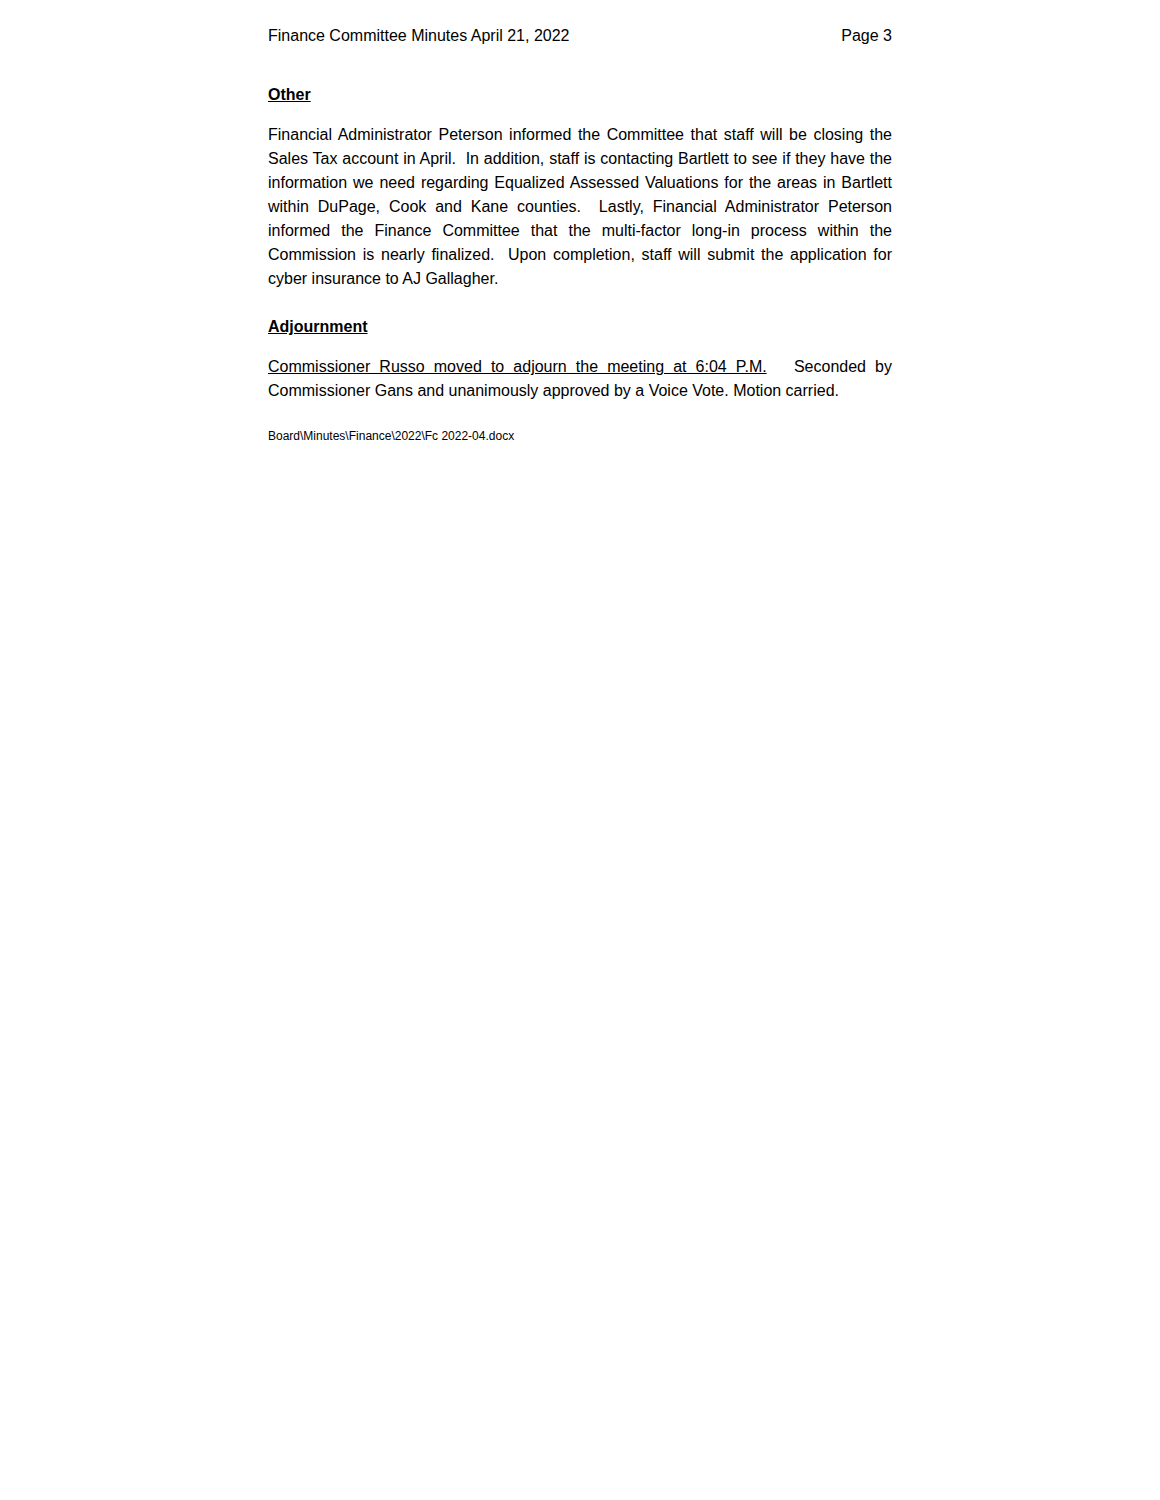Finance Committee Minutes April 21, 2022
Page 3
Other
Financial Administrator Peterson informed the Committee that staff will be closing the Sales Tax account in April. In addition, staff is contacting Bartlett to see if they have the information we need regarding Equalized Assessed Valuations for the areas in Bartlett within DuPage, Cook and Kane counties. Lastly, Financial Administrator Peterson informed the Finance Committee that the multi-factor long-in process within the Commission is nearly finalized. Upon completion, staff will submit the application for cyber insurance to AJ Gallagher.
Adjournment
Commissioner Russo moved to adjourn the meeting at 6:04 P.M. Seconded by Commissioner Gans and unanimously approved by a Voice Vote. Motion carried.
Board\Minutes\Finance\2022\Fc 2022-04.docx